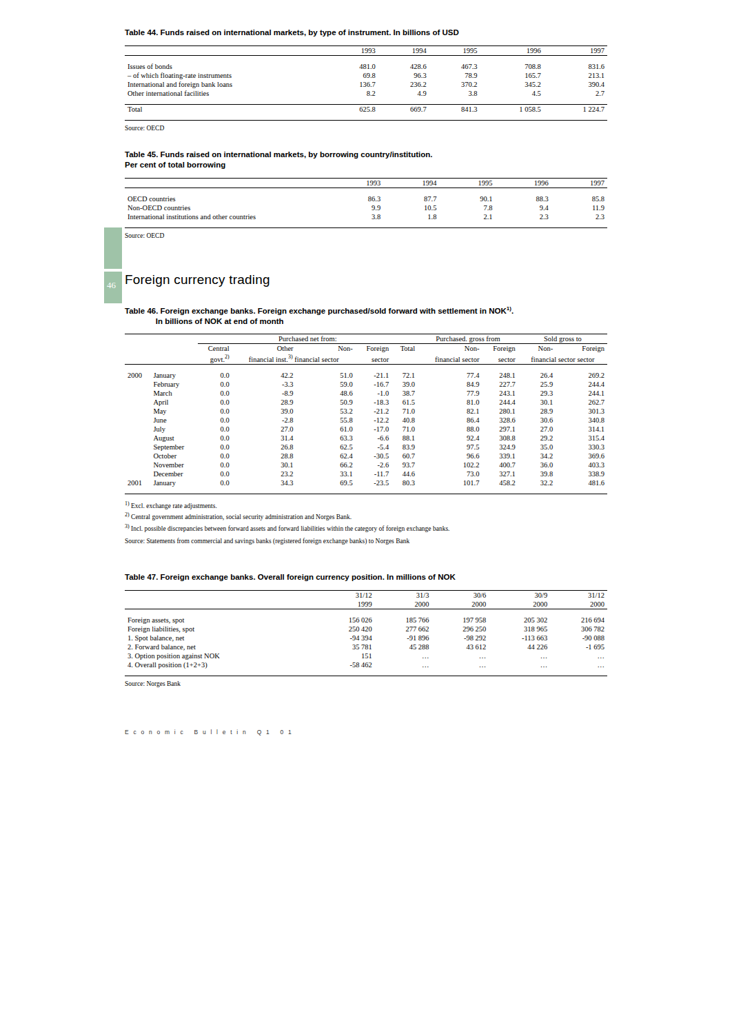46
Table 44. Funds raised on international markets, by type of instrument. In billions of USD
| | 1993 | 1994 | 1995 | 1996 | 1997 |
| --- | --- | --- | --- | --- | --- |
| Issues of bonds | 481.0 | 428.6 | 467.3 | 708.8 | 831.6 |
| – of which floating-rate instruments | 69.8 | 96.3 | 78.9 | 165.7 | 213.1 |
| International and foreign bank loans | 136.7 | 236.2 | 370.2 | 345.2 | 390.4 |
| Other international facilities | 8.2 | 4.9 | 3.8 | 4.5 | 2.7 |
| Total | 625.8 | 669.7 | 841.3 | 1 058.5 | 1 224.7 |
Source: OECD
Table 45. Funds raised on international markets, by borrowing country/institution.
Per cent of total borrowing
| | 1993 | 1994 | 1995 | 1996 | 1997 |
| --- | --- | --- | --- | --- | --- |
| OECD countries | 86.3 | 87.7 | 90.1 | 88.3 | 85.8 |
| Non-OECD countries | 9.9 | 10.5 | 7.8 | 9.4 | 11.9 |
| International institutions and other countries | 3.8 | 1.8 | 2.1 | 2.3 | 2.3 |
Source: OECD
Foreign currency trading
Table 46. Foreign exchange banks. Foreign exchange purchased/sold forward with settlement in NOK1).
In billions of NOK at end of month
| | Purchased net from: | Purchased. gross from | Sold gross to |
| --- | --- | --- | --- |
| | Central | Other | Non- | Foreign | Total | Non- | Foreign | Non- | Foreign |
| | govt. 2) | financial inst. 3) financial sector | sector | | financial sector | sector | financial sector sector |
| 2000 | January | 0.0 | 42.2 | 51.0 | -21.1 | 72.1 | 77.4 | 248.1 | 26.4 | 269.2 |
| | February | 0.0 | -3.3 | 59.0 | -16.7 | 39.0 | 84.9 | 227.7 | 25.9 | 244.4 |
| | March | 0.0 | -8.9 | 48.6 | -1.0 | 38.7 | 77.9 | 243.1 | 29.3 | 244.1 |
| | April | 0.0 | 28.9 | 50.9 | -18.3 | 61.5 | 81.0 | 244.4 | 30.1 | 262.7 |
| | May | 0.0 | 39.0 | 53.2 | -21.2 | 71.0 | 82.1 | 280.1 | 28.9 | 301.3 |
| | June | 0.0 | -2.8 | 55.8 | -12.2 | 40.8 | 86.4 | 328.6 | 30.6 | 340.8 |
| | July | 0.0 | 27.0 | 61.0 | -17.0 | 71.0 | 88.0 | 297.1 | 27.0 | 314.1 |
| | August | 0.0 | 31.4 | 63.3 | -6.6 | 88.1 | 92.4 | 308.8 | 29.2 | 315.4 |
| | September | 0.0 | 26.8 | 62.5 | -5.4 | 83.9 | 97.5 | 324.9 | 35.0 | 330.3 |
| | October | 0.0 | 28.8 | 62.4 | -30.5 | 60.7 | 96.6 | 339.1 | 34.2 | 369.6 |
| | November | 0.0 | 30.1 | 66.2 | -2.6 | 93.7 | 102.2 | 400.7 | 36.0 | 403.3 |
| | December | 0.0 | 23.2 | 33.1 | -11.7 | 44.6 | 73.0 | 327.1 | 39.8 | 338.9 |
| 2001 | January | 0.0 | 34.3 | 69.5 | -23.5 | 80.3 | 101.7 | 458.2 | 32.2 | 481.6 |
1) Excl. exchange rate adjustments.
2) Central government administration, social security administration and Norges Bank.
3) Incl. possible discrepancies between forward assets and forward liabilities within the category of foreign exchange banks.
Source: Statements from commercial and savings banks (registered foreign exchange banks) to Norges Bank
Table 47. Foreign exchange banks. Overall foreign currency position. In millions of NOK
| | 31/12 | 31/3 | 30/6 | 30/9 | 31/12 |
| --- | --- | --- | --- | --- | --- |
| | 1999 | 2000 | 2000 | 2000 | 2000 |
| Foreign assets, spot | 156 026 | 185 766 | 197 958 | 205 302 | 216 694 |
| Foreign liabilities, spot | 250 420 | 277 662 | 296 250 | 318 965 | 306 782 |
| 1. Spot balance, net | -94 394 | -91 896 | -98 292 | -113 663 | -90 088 |
| 2. Forward balance, net | 35 781 | 45 288 | 43 612 | 44 226 | -1 695 |
| 3. Option position against NOK | 151 | … | … | … | … |
| 4. Overall position (1+2+3) | -58 462 | … | … | … | … |
Source: Norges Bank
E c o n o m i c B u l l e t i n Q 1 0 1